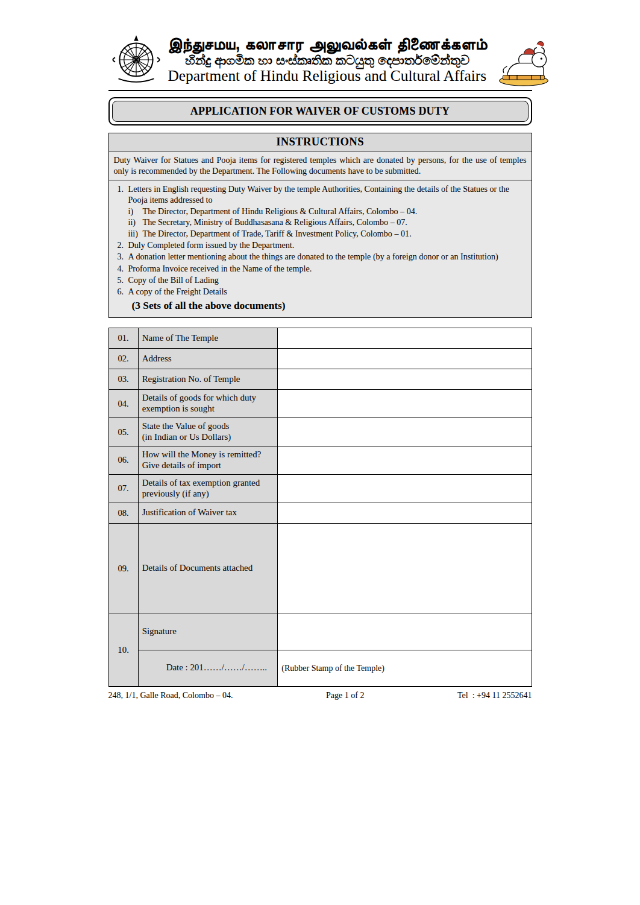இந்துசமய, கலாசார அலுவல்கள் திணைக்களம்
හින්දු ආගමික හා සංස්කෘතික කටයුතු දෙපාර්තමේන්තුව
Department of Hindu Religious and Cultural Affairs
APPLICATION FOR WAIVER OF CUSTOMS DUTY
INSTRUCTIONS
Duty Waiver for Statues and Pooja items for registered temples which are donated by persons, for the use of temples only is recommended by the Department. The Following documents have to be submitted.
Letters in English requesting Duty Waiver by the temple Authorities, Containing the details of the Statues or the Pooja items addressed to
i) The Director, Department of Hindu Religious & Cultural Affairs, Colombo – 04.
ii) The Secretary, Ministry of Buddhasasana & Religious Affairs, Colombo – 07.
iii) The Director, Department of Trade, Tariff & Investment Policy, Colombo – 01.
Duly Completed form issued by the Department.
A donation letter mentioning about the things are donated to the temple (by a foreign donor or an Institution)
Proforma Invoice received in the Name of the temple.
Copy of the Bill of Lading
A copy of the Freight Details
(3 Sets of all the above documents)
| 01. | Name of The Temple | |
| 02. | Address | |
| 03. | Registration No. of Temple | |
| 04. | Details of goods for which duty exemption is sought | |
| 05. | State the Value of goods (in Indian or Us Dollars) | |
| 06. | How will the Money is remitted? Give details of import | |
| 07. | Details of tax exemption granted previously (if any) | |
| 08. | Justification of Waiver tax | |
| 09. | Details of Documents attached | |
| 10. | Signature | |
| Date : 201……/……/…….. | (Rubber Stamp of the Temple) |
248, 1/1, Galle Road, Colombo – 04.
Page 1 of 2
Tel : +94 11 2552641